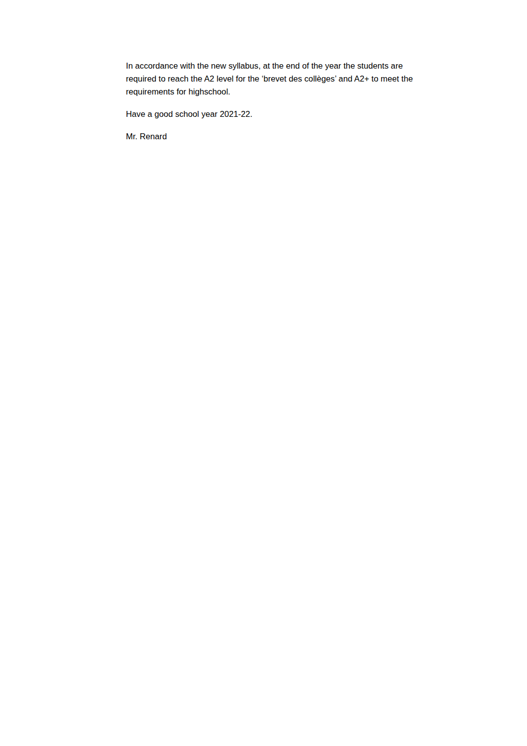In accordance with the new syllabus, at the end of the year the students are required to reach the A2 level for the ‘brevet des collèges’ and A2+ to meet the requirements for highschool.
Have a good school year 2021-22.
Mr. Renard